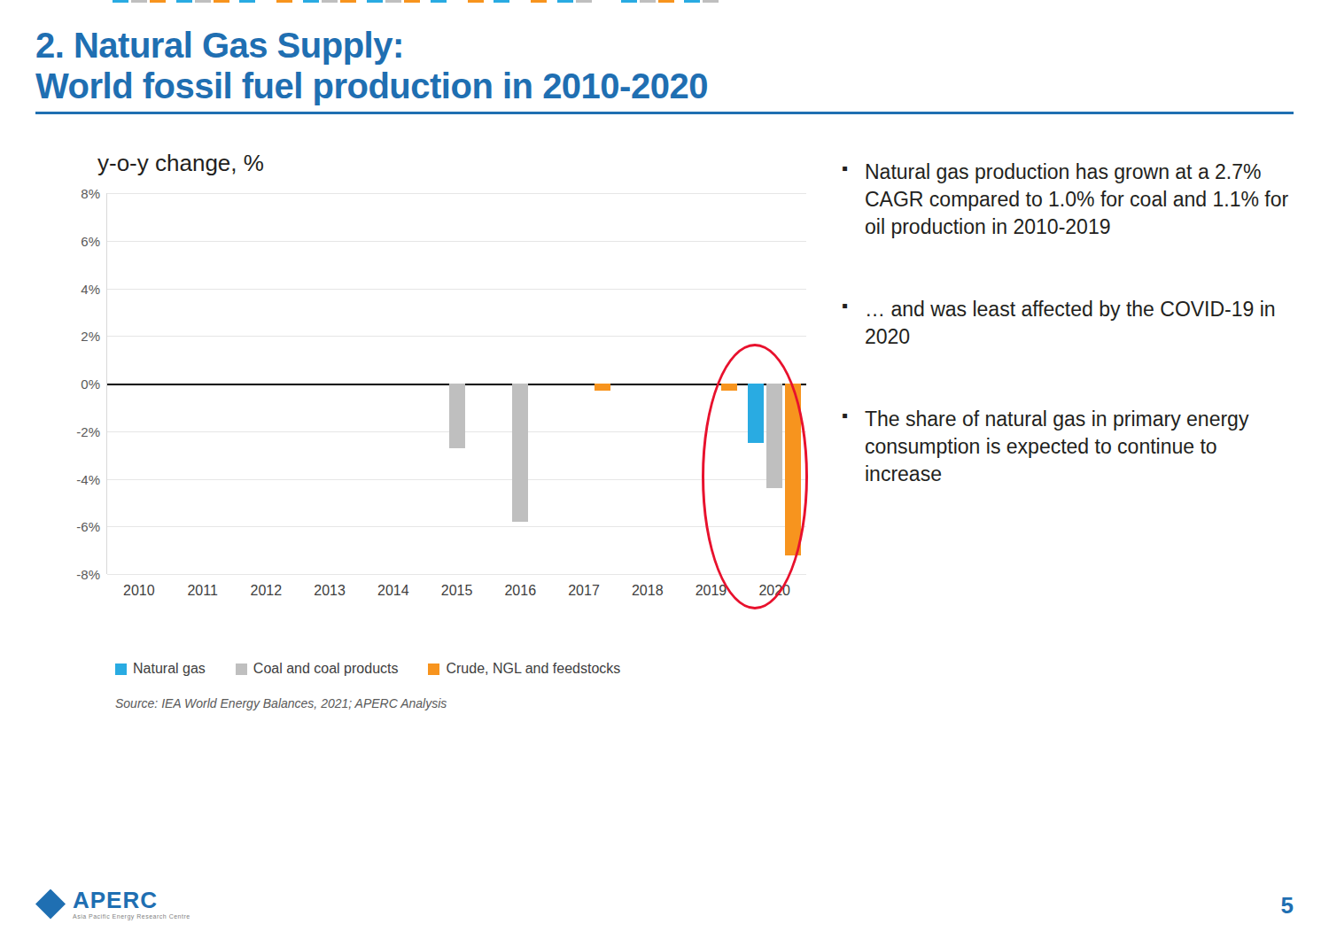2. Natural Gas Supply:
World fossil fuel production in 2010-2020
y-o-y change, %
8%
6%
4%
2%
0%
-2%
-4%
-6%
-8%
2010
2011
2012
2013
2014
2015
2016
2017
2018
2019
2020
Natural gas
Coal and coal products
Crude, NGL and feedstocks
Source: IEA World Energy Balances, 2021; APERC Analysis
Natural gas production has grown at a 2.7% CAGR compared to 1.0% for coal and 1.1% for oil production in 2010-2019
… and was least affected by the COVID-19 in 2020
The share of natural gas in primary energy consumption is expected to continue to increase
APERC Asia Pacific Energy Research Centre
5